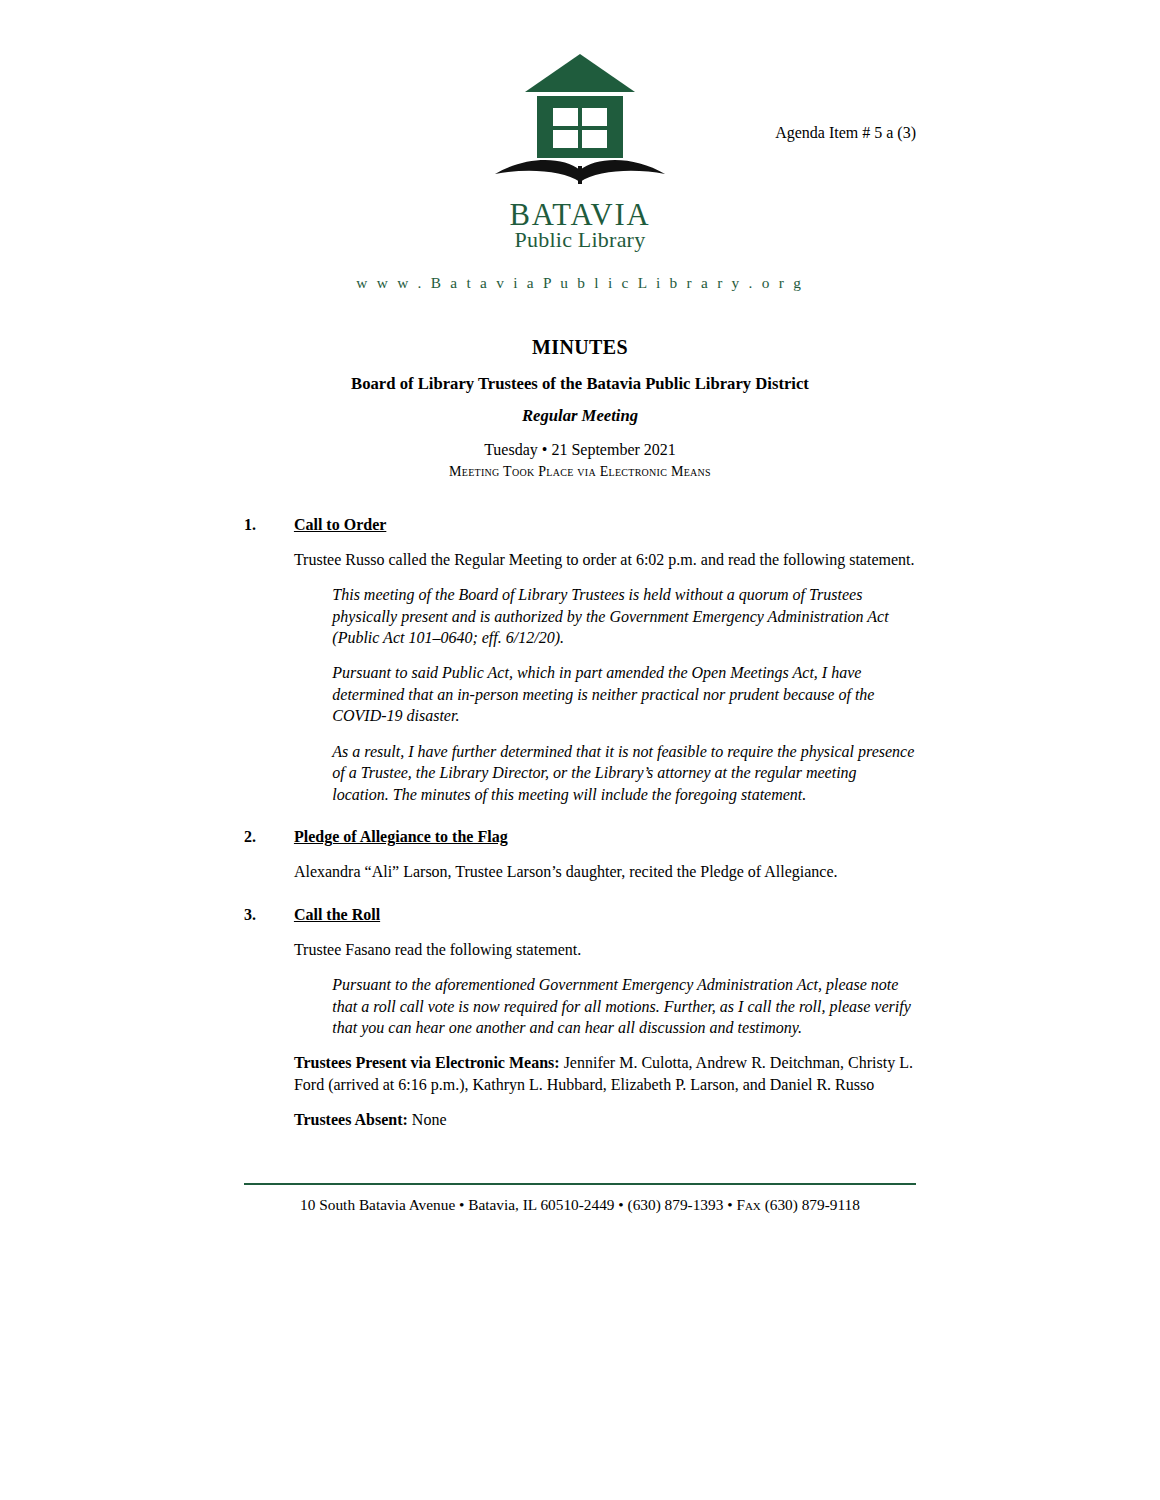Agenda Item # 5 a (3)
BATAVIA
Public Library
w w w . B a t a v i a P u b l i c L i b r a r y . o r g
MINUTES
Board of Library Trustees of the Batavia Public Library District
Regular Meeting
Tuesday • 21 September 2021
Meeting Took Place via Electronic Means
Call to Order
Trustee Russo called the Regular Meeting to order at 6:02 p.m. and read the following statement.
This meeting of the Board of Library Trustees is held without a quorum of Trustees physically present and is authorized by the Government Emergency Administration Act (Public Act 101–0640; eff. 6/12/20).
Pursuant to said Public Act, which in part amended the Open Meetings Act, I have determined that an in-person meeting is neither practical nor prudent because of the COVID-19 disaster.
As a result, I have further determined that it is not feasible to require the physical presence of a Trustee, the Library Director, or the Library’s attorney at the regular meeting location. The minutes of this meeting will include the foregoing statement.
Pledge of Allegiance to the Flag
Alexandra “Ali” Larson, Trustee Larson’s daughter, recited the Pledge of Allegiance.
Call the Roll
Trustee Fasano read the following statement.
Pursuant to the aforementioned Government Emergency Administration Act, please note that a roll call vote is now required for all motions. Further, as I call the roll, please verify that you can hear one another and can hear all discussion and testimony.
Trustees Present via Electronic Means: Jennifer M. Culotta, Andrew R. Deitchman, Christy L. Ford (arrived at 6:16 p.m.), Kathryn L. Hubbard, Elizabeth P. Larson, and Daniel R. Russo
Trustees Absent: None
10 South Batavia Avenue • Batavia, IL 60510-2449 • (630) 879-1393 • Fax (630) 879-9118